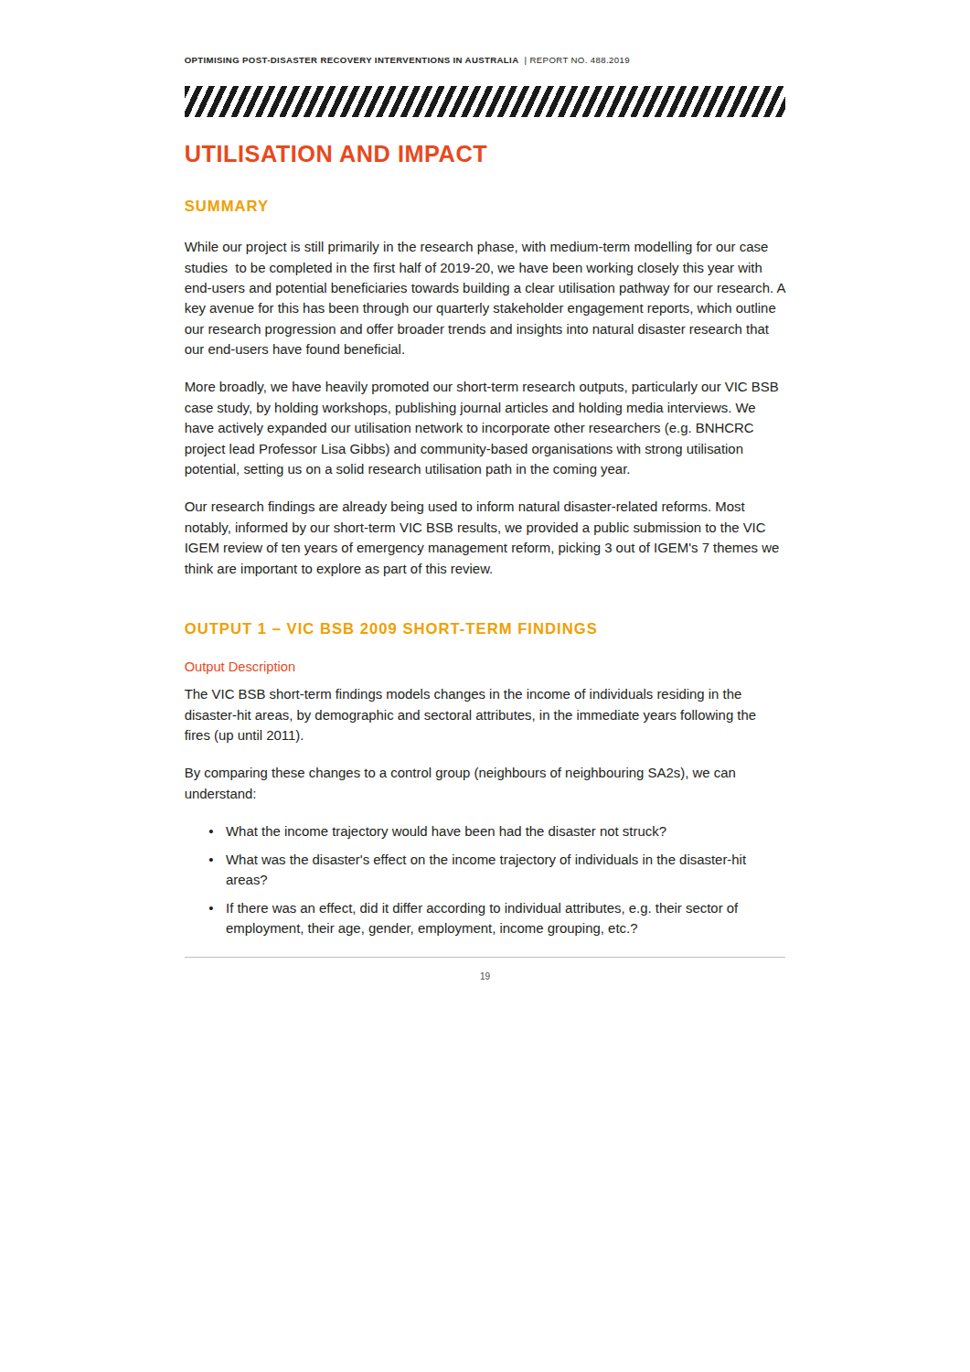OPTIMISING POST-DISASTER RECOVERY INTERVENTIONS IN AUSTRALIA | REPORT NO. 488.2019
UTILISATION AND IMPACT
SUMMARY
While our project is still primarily in the research phase, with medium-term modelling for our case studies to be completed in the first half of 2019-20, we have been working closely this year with end-users and potential beneficiaries towards building a clear utilisation pathway for our research. A key avenue for this has been through our quarterly stakeholder engagement reports, which outline our research progression and offer broader trends and insights into natural disaster research that our end-users have found beneficial.
More broadly, we have heavily promoted our short-term research outputs, particularly our VIC BSB case study, by holding workshops, publishing journal articles and holding media interviews. We have actively expanded our utilisation network to incorporate other researchers (e.g. BNHCRC project lead Professor Lisa Gibbs) and community-based organisations with strong utilisation potential, setting us on a solid research utilisation path in the coming year.
Our research findings are already being used to inform natural disaster-related reforms. Most notably, informed by our short-term VIC BSB results, we provided a public submission to the VIC IGEM review of ten years of emergency management reform, picking 3 out of IGEM's 7 themes we think are important to explore as part of this review.
OUTPUT 1 – VIC BSB 2009 SHORT-TERM FINDINGS
Output Description
The VIC BSB short-term findings models changes in the income of individuals residing in the disaster-hit areas, by demographic and sectoral attributes, in the immediate years following the fires (up until 2011).
By comparing these changes to a control group (neighbours of neighbouring SA2s), we can understand:
What the income trajectory would have been had the disaster not struck?
What was the disaster's effect on the income trajectory of individuals in the disaster-hit areas?
If there was an effect, did it differ according to individual attributes, e.g. their sector of employment, their age, gender, employment, income grouping, etc.?
19